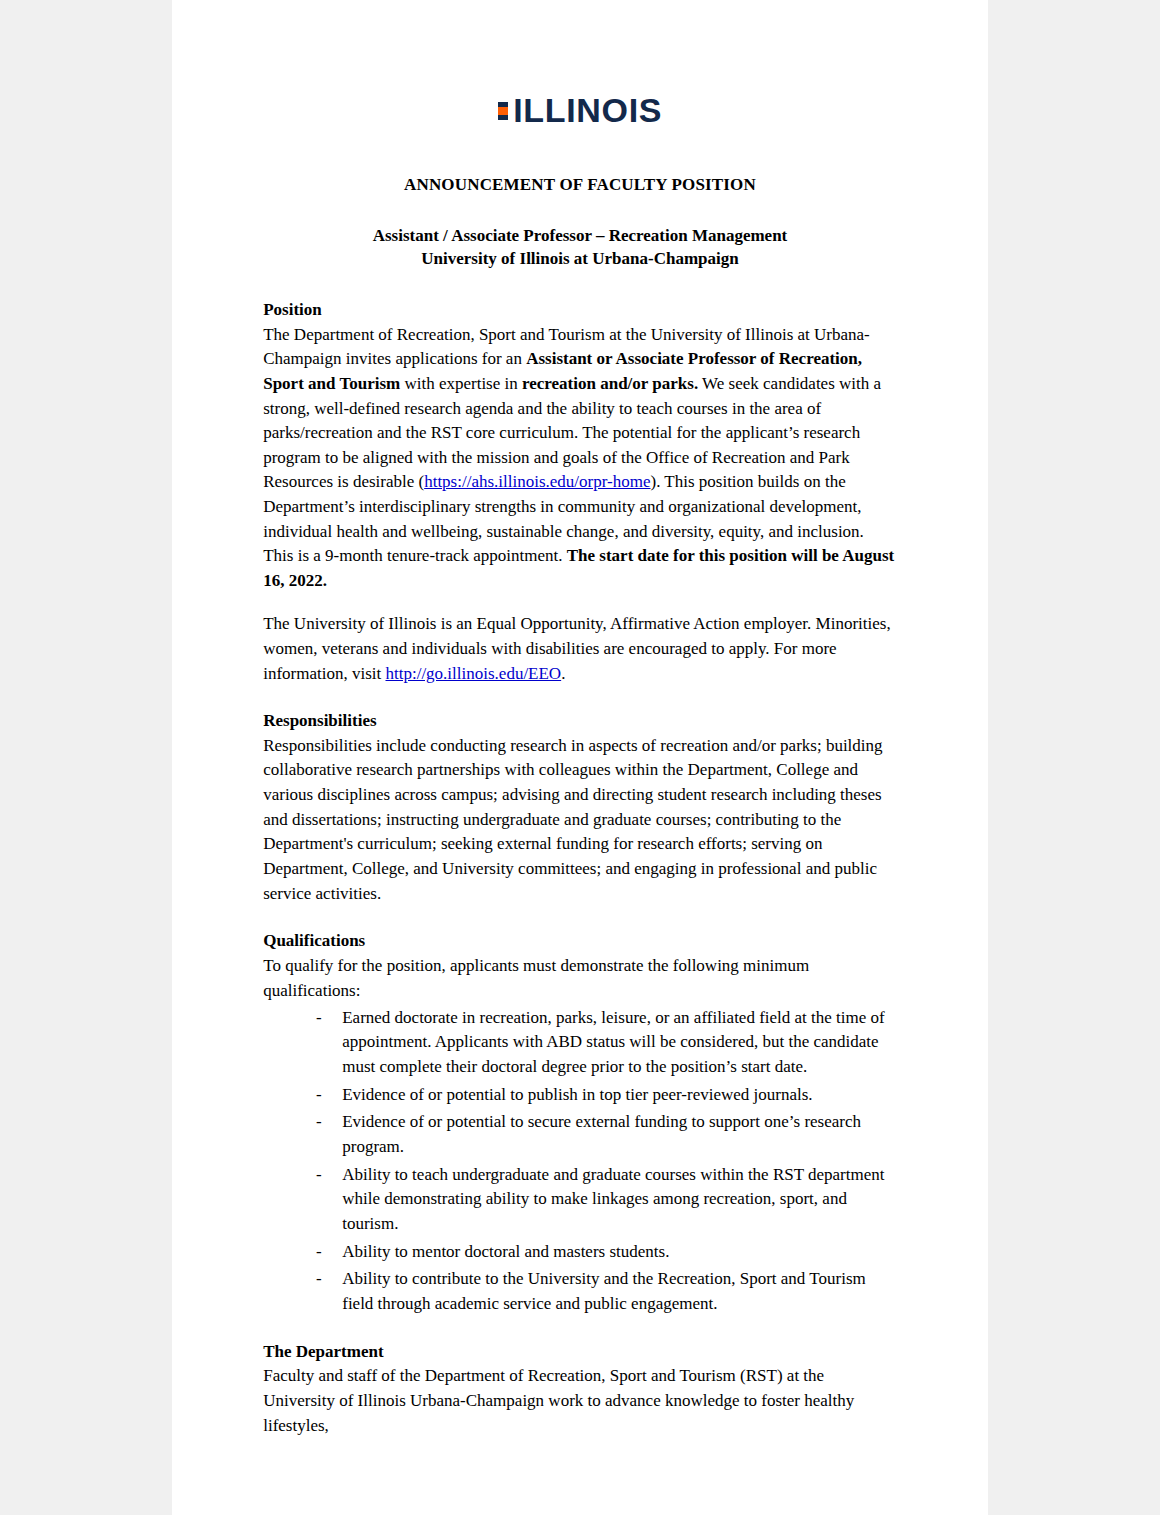IILLINOIS
Announcement of Faculty Position
Assistant / Associate Professor – Recreation Management
University of Illinois at Urbana-Champaign
Position
The Department of Recreation, Sport and Tourism at the University of Illinois at Urbana-Champaign invites applications for an Assistant or Associate Professor of Recreation, Sport and Tourism with expertise in recreation and/or parks. We seek candidates with a strong, well-defined research agenda and the ability to teach courses in the area of parks/recreation and the RST core curriculum. The potential for the applicant’s research program to be aligned with the mission and goals of the Office of Recreation and Park Resources is desirable (https://ahs.illinois.edu/orpr-home). This position builds on the Department’s interdisciplinary strengths in community and organizational development, individual health and wellbeing, sustainable change, and diversity, equity, and inclusion. This is a 9-month tenure-track appointment. The start date for this position will be August 16, 2022.
The University of Illinois is an Equal Opportunity, Affirmative Action employer. Minorities, women, veterans and individuals with disabilities are encouraged to apply. For more information, visit http://go.illinois.edu/EEO.
Responsibilities
Responsibilities include conducting research in aspects of recreation and/or parks; building collaborative research partnerships with colleagues within the Department, College and various disciplines across campus; advising and directing student research including theses and dissertations; instructing undergraduate and graduate courses; contributing to the Department's curriculum; seeking external funding for research efforts; serving on Department, College, and University committees; and engaging in professional and public service activities.
Qualifications
To qualify for the position, applicants must demonstrate the following minimum qualifications:
Earned doctorate in recreation, parks, leisure, or an affiliated field at the time of appointment. Applicants with ABD status will be considered, but the candidate must complete their doctoral degree prior to the position’s start date.
Evidence of or potential to publish in top tier peer-reviewed journals.
Evidence of or potential to secure external funding to support one’s research program.
Ability to teach undergraduate and graduate courses within the RST department while demonstrating ability to make linkages among recreation, sport, and tourism.
Ability to mentor doctoral and masters students.
Ability to contribute to the University and the Recreation, Sport and Tourism field through academic service and public engagement.
The Department
Faculty and staff of the Department of Recreation, Sport and Tourism (RST) at the University of Illinois Urbana-Champaign work to advance knowledge to foster healthy lifestyles,